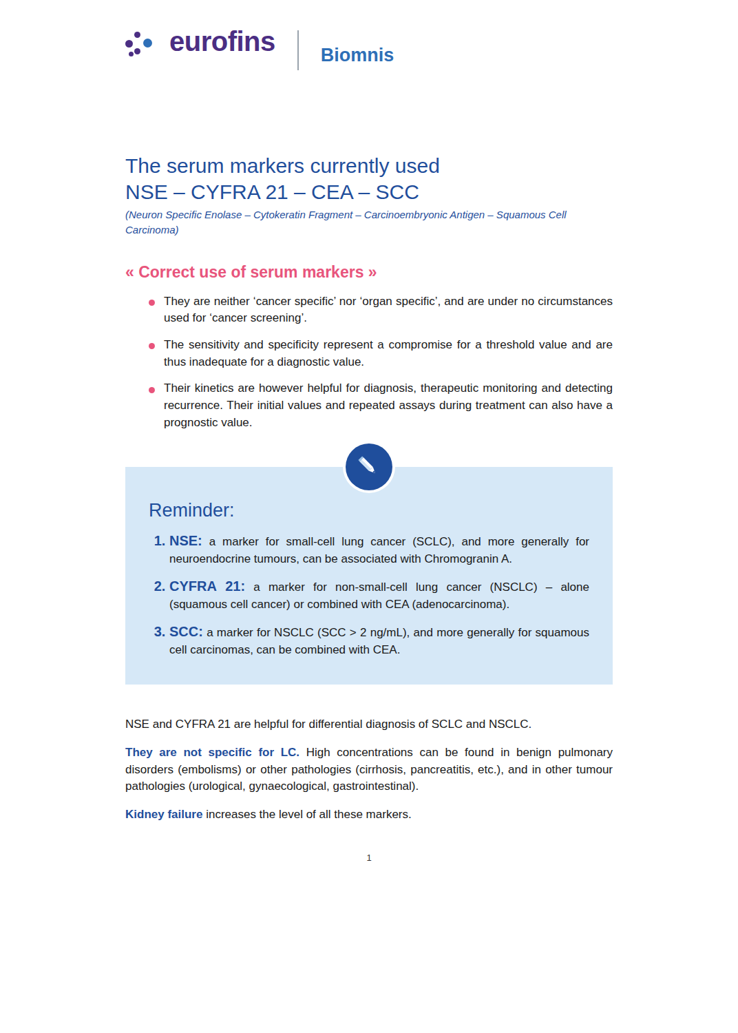eurofins
Biomnis
The serum markers currently used NSE – CYFRA 21 – CEA – SCC
(Neuron Specific Enolase – Cytokeratin Fragment – Carcinoembryonic Antigen – Squamous Cell Carcinoma)
« Correct use of serum markers »
They are neither ‘cancer specific’ nor ‘organ specific’, and are under no circumstances used for ‘cancer screening’.
The sensitivity and specificity represent a compromise for a threshold value and are thus inadequate for a diagnostic value.
Their kinetics are however helpful for diagnosis, therapeutic monitoring and detecting recurrence. Their initial values and repeated assays during treatment can also have a prognostic value.
Reminder:
NSE: a marker for small-cell lung cancer (SCLC), and more generally for neuroendocrine tumours, can be associated with Chromogranin A.
CYFRA 21: a marker for non-small-cell lung cancer (NSCLC) – alone (squamous cell cancer) or combined with CEA (adenocarcinoma).
SCC: a marker for NSCLC (SCC > 2 ng/mL), and more generally for squamous cell carcinomas, can be combined with CEA.
NSE and CYFRA 21 are helpful for differential diagnosis of SCLC and NSCLC.
They are not specific for LC. High concentrations can be found in benign pulmonary disorders (embolisms) or other pathologies (cirrhosis, pancreatitis, etc.), and in other tumour pathologies (urological, gynaecological, gastrointestinal).
Kidney failure increases the level of all these markers.
1